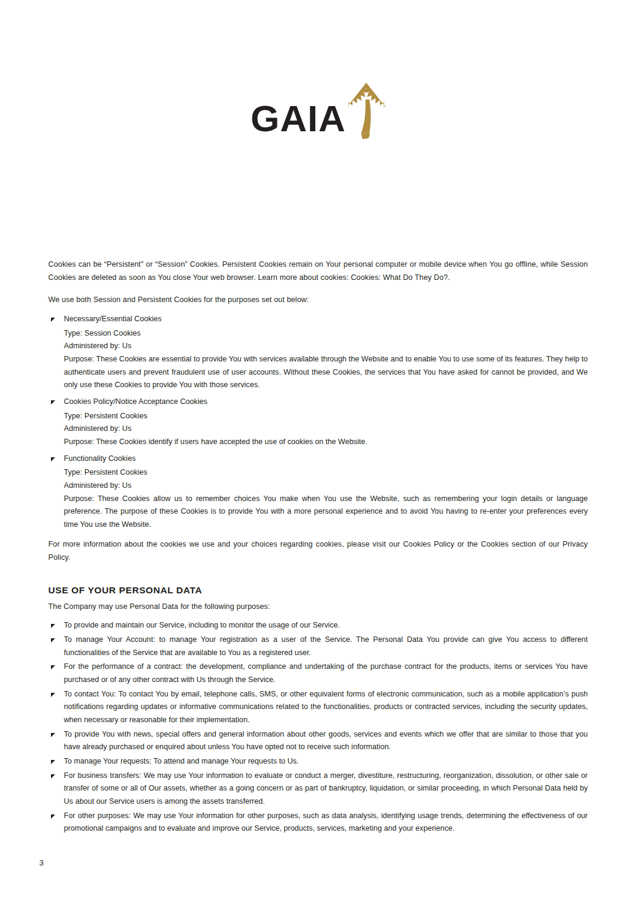GAIA
Cookies can be “Persistent” or “Session” Cookies. Persistent Cookies remain on Your personal computer or mobile device when You go offline, while Session Cookies are deleted as soon as You close Your web browser. Learn more about cookies: Cookies: What Do They Do?.
We use both Session and Persistent Cookies for the purposes set out below:
Necessary/Essential Cookies
Type: Session Cookies
Administered by: Us
Purpose: These Cookies are essential to provide You with services available through the Website and to enable You to use some of its features. They help to authenticate users and prevent fraudulent use of user accounts. Without these Cookies, the services that You have asked for cannot be provided, and We only use these Cookies to provide You with those services.
Cookies Policy/Notice Acceptance Cookies
Type: Persistent Cookies
Administered by: Us
Purpose: These Cookies identify if users have accepted the use of cookies on the Website.
Functionality Cookies
Type: Persistent Cookies
Administered by: Us
Purpose: These Cookies allow us to remember choices You make when You use the Website, such as remembering your login details or language preference. The purpose of these Cookies is to provide You with a more personal experience and to avoid You having to re-enter your preferences every time You use the Website.
For more information about the cookies we use and your choices regarding cookies, please visit our Cookies Policy or the Cookies section of our Privacy Policy.
Use of Your Personal Data
The Company may use Personal Data for the following purposes:
To provide and maintain our Service, including to monitor the usage of our Service.
To manage Your Account: to manage Your registration as a user of the Service. The Personal Data You provide can give You access to different functionalities of the Service that are available to You as a registered user.
For the performance of a contract: the development, compliance and undertaking of the purchase contract for the products, items or services You have purchased or of any other contract with Us through the Service.
To contact You: To contact You by email, telephone calls, SMS, or other equivalent forms of electronic communication, such as a mobile application’s push notifications regarding updates or informative communications related to the functionalities, products or contracted services, including the security updates, when necessary or reasonable for their implementation.
To provide You with news, special offers and general information about other goods, services and events which we offer that are similar to those that you have already purchased or enquired about unless You have opted not to receive such information.
To manage Your requests: To attend and manage Your requests to Us.
For business transfers: We may use Your information to evaluate or conduct a merger, divestiture, restructuring, reorganization, dissolution, or other sale or transfer of some or all of Our assets, whether as a going concern or as part of bankruptcy, liquidation, or similar proceeding, in which Personal Data held by Us about our Service users is among the assets transferred.
For other purposes: We may use Your information for other purposes, such as data analysis, identifying usage trends, determining the effectiveness of our promotional campaigns and to evaluate and improve our Service, products, services, marketing and your experience.
3